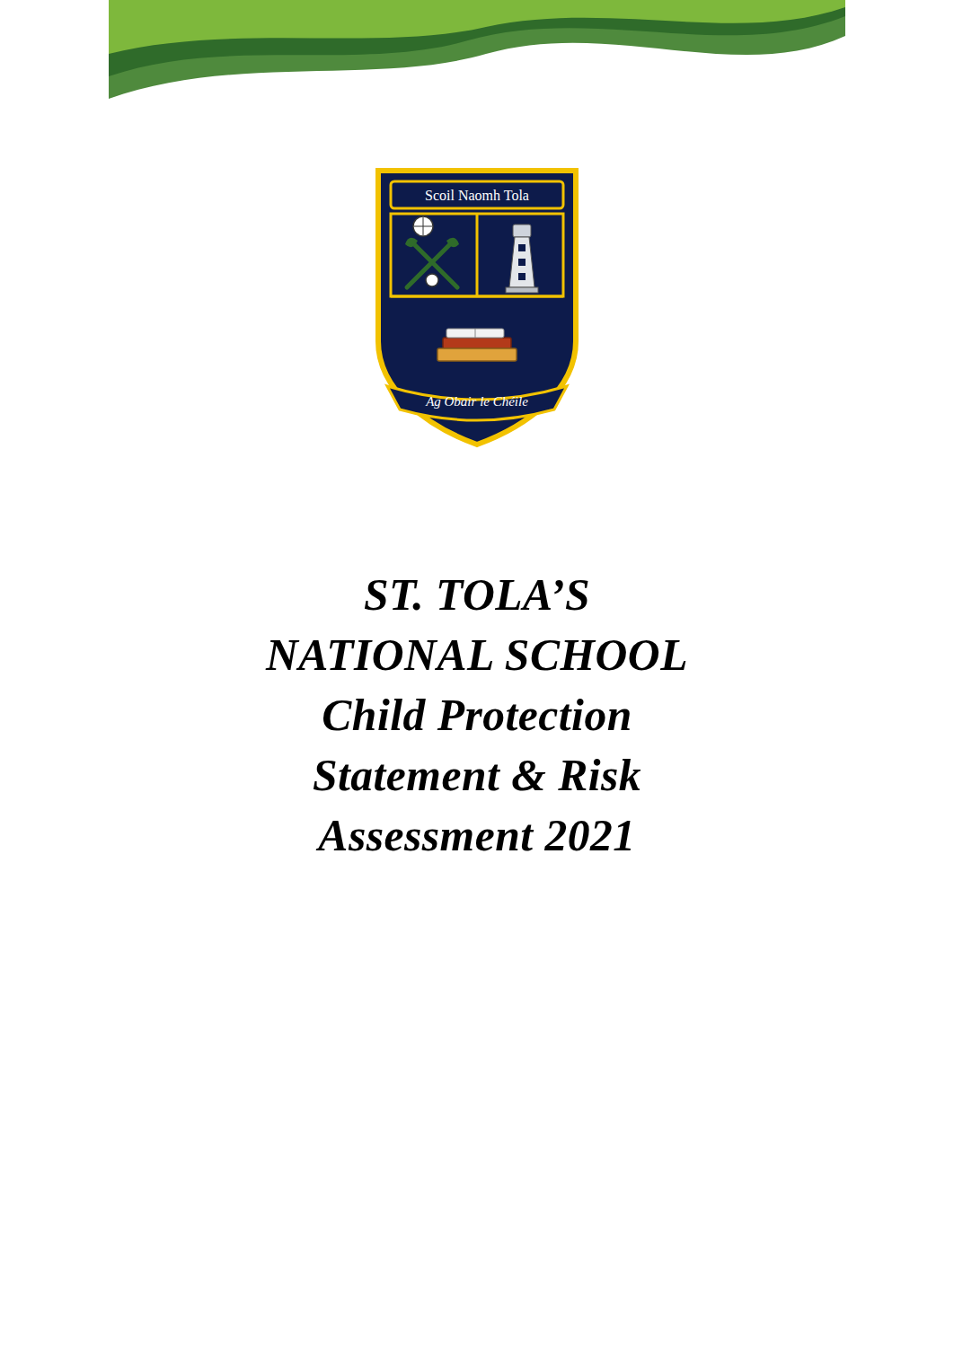Scoil Naomh Tola crest Scoil Naomh Tola Ag Obair le Chéile
ST. TOLA’S NATIONAL SCHOOL Child Protection Statement & Risk Assessment 2021